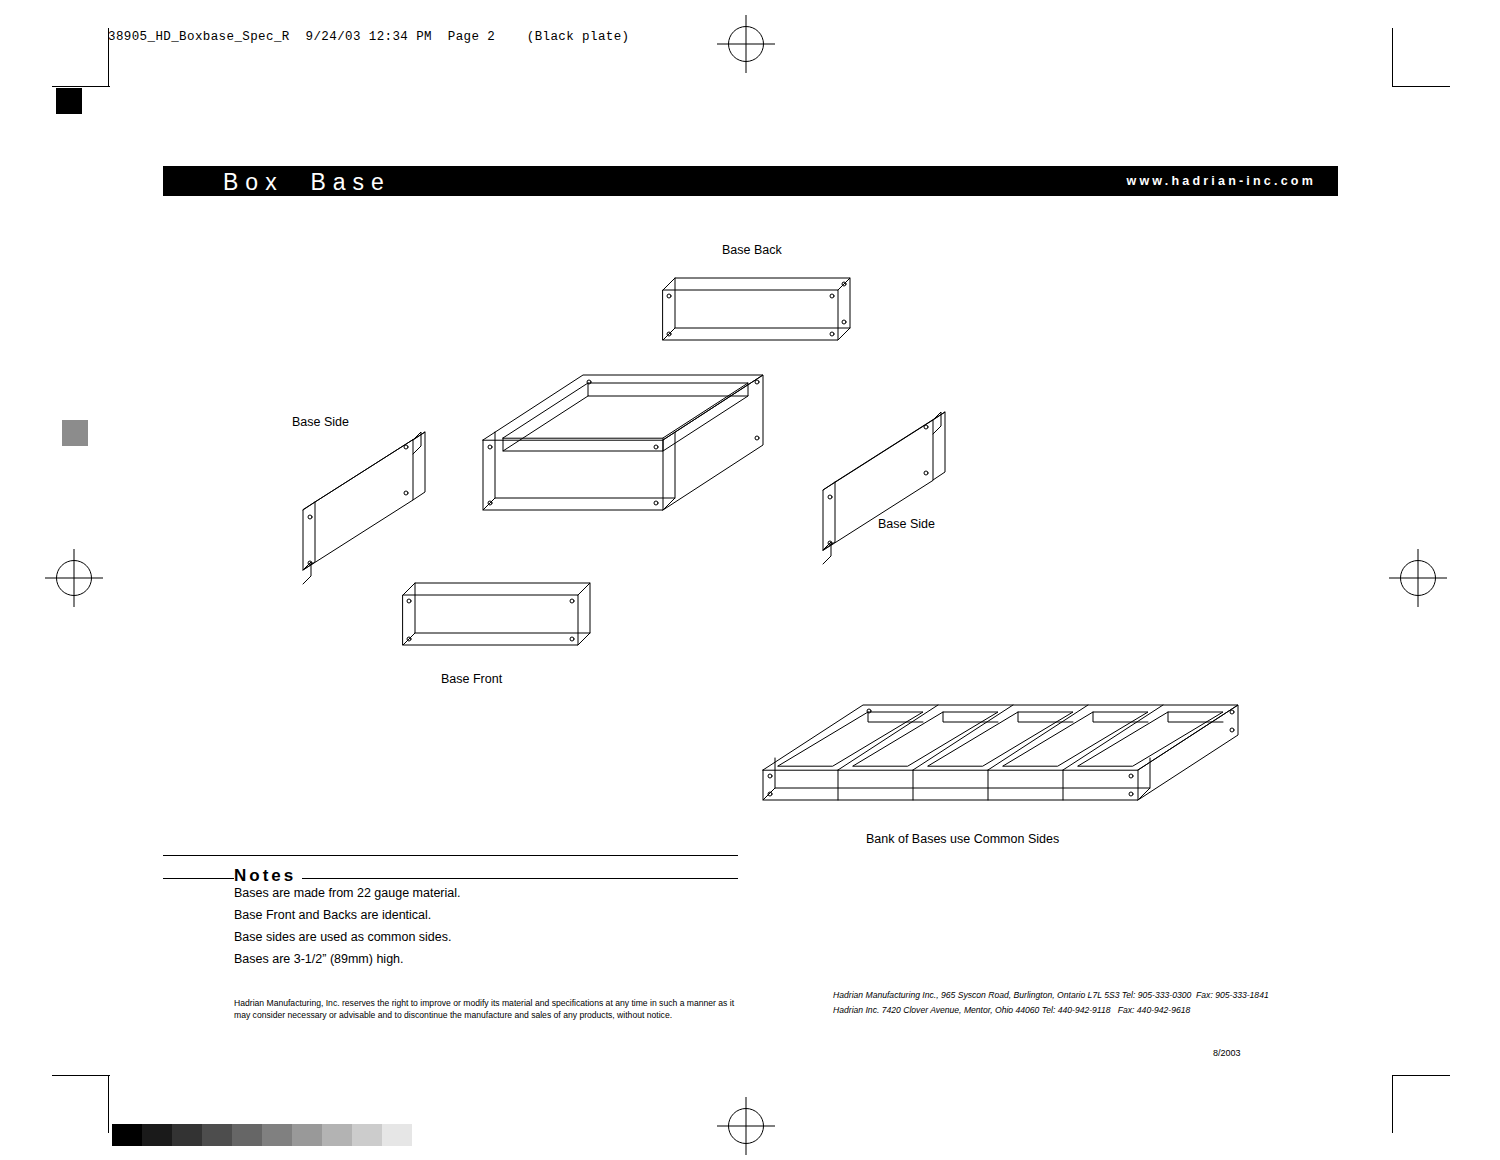38905_HD_Boxbase_Spec_R 9/24/03 12:34 PM Page 2 (Black plate)
Box Base
www.hadrian-inc.com
Base Back
Base Side
Base Side
Base Front
Bank of Bases use Common Sides
Notes
Bases are made from 22 gauge material.
Base Front and Backs are identical.
Base sides are used as common sides.
Bases are 3-1/2” (89mm) high.
Hadrian Manufacturing, Inc. reserves the right to improve or modify its material and specifications at any time in such a manner as it may consider necessary or advisable and to discontinue the manufacture and sales of any products, without notice.
Hadrian Manufacturing Inc., 965 Syscon Road, Burlington, Ontario L7L 5S3 Tel: 905-333-0300 Fax: 905-333-1841
Hadrian Inc. 7420 Clover Avenue, Mentor, Ohio 44060 Tel: 440-942-9118 Fax: 440-942-9618
8/2003